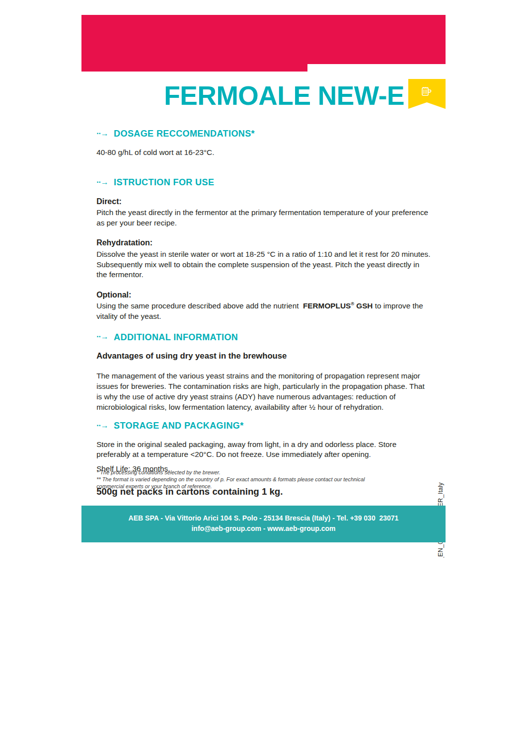Fermoale New-E
Dosage reccomendations*
40-80 g/hL of cold wort at 16-23°C.
Istruction for use
Direct:
Pitch the yeast directly in the fermentor at the primary fermentation temperature of your preference as per your beer recipe.
Rehydratation:
Dissolve the yeast in sterile water or wort at 18-25 °C in a ratio of 1:10 and let it rest for 20 minutes. Subsequently mix well to obtain the complete suspension of the yeast. Pitch the yeast directly in the fermentor.
Optional:
Using the same procedure described above add the nutrient FERMOPLUS® GSH to improve the vitality of the yeast.
Additional information
Advantages of using dry yeast in the brewhouse
The management of the various yeast strains and the monitoring of propagation represent major issues for breweries. The contamination risks are high, particularly in the propagation phase. That is why the use of active dry yeast strains (ADY) have numerous advantages: reduction of microbiological risks, low fermentation latency, availability after ½ hour of rehydration.
Storage and packaging*
Store in the original sealed packaging, away from light, in a dry and odorless place. Store preferably at a temperature <20°C. Do not freeze. Use immediately after opening.
Shelf Life: 36 months.
500g net packs in cartons containing 1 kg.
* The processing conditions selected by the brewer.
** The format is varied depending on the country of p. For exact amounts & formats please contact our technical commercial experts or your branch of reference.
Reference: FERMOALE_NEW_E_TDS_EN_0121021_BEER_Italy
AEB SPA - Via Vittorio Arici 104 S. Polo - 25134 Brescia (Italy) - Tel. +39 030 23071
info@aeb-group.com - www.aeb-group.com